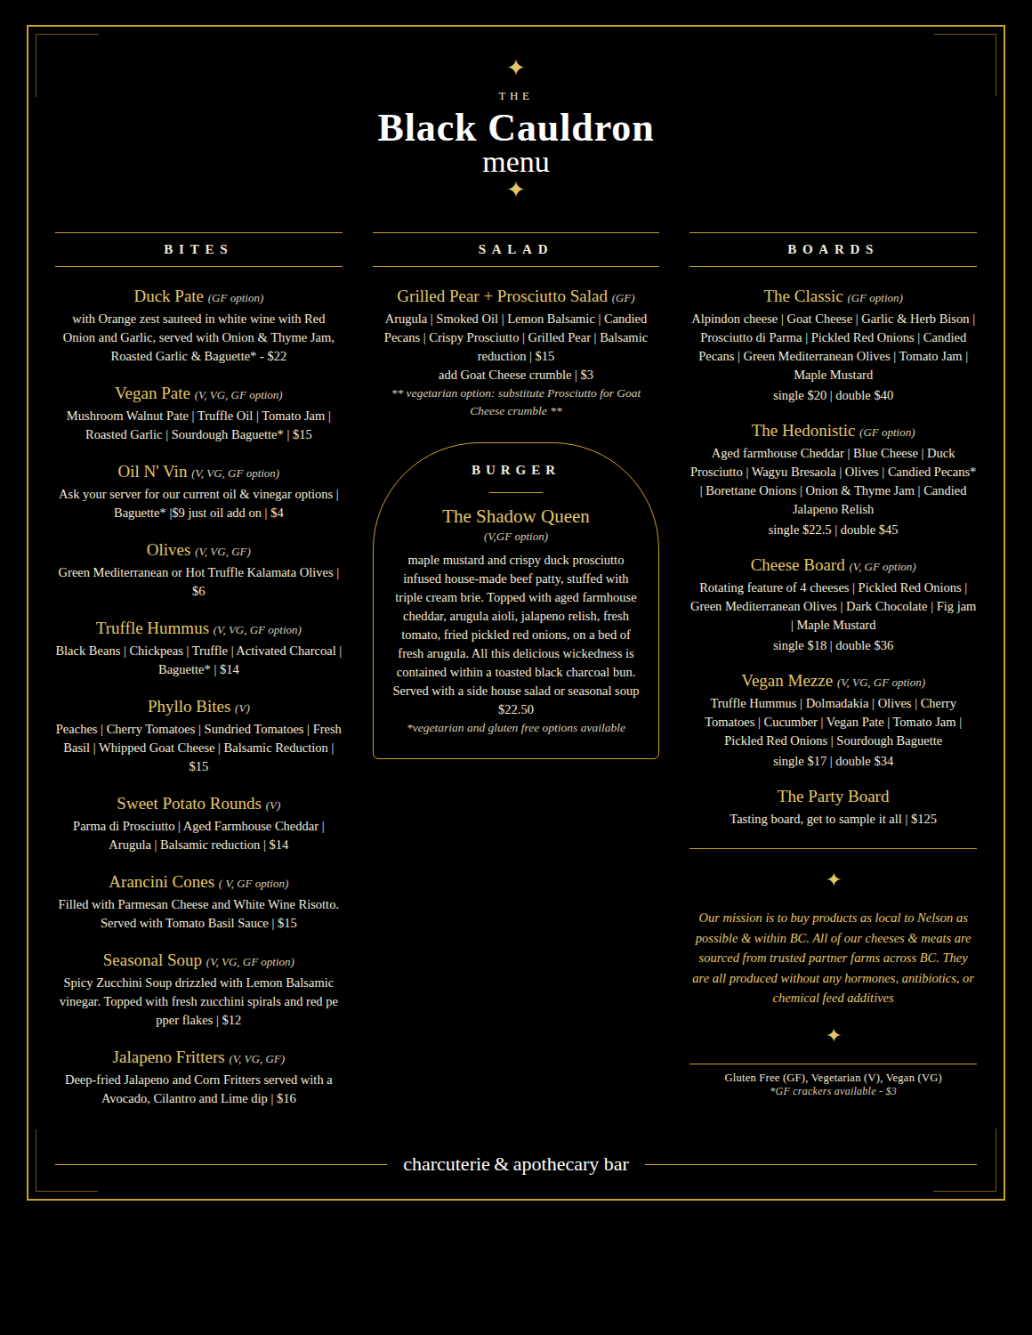✦
The
Black Cauldron
menu
✦
Bites
Duck Pate (GF option)
with Orange zest sauteed in white wine with Red Onion and Garlic, served with Onion & Thyme Jam, Roasted Garlic & Baguette* - $22
Vegan Pate (V, VG, GF option)
Mushroom Walnut Pate | Truffle Oil | Tomato Jam | Roasted Garlic | Sourdough Baguette* | $15
Oil N' Vin (V, VG, GF option)
Ask your server for our current oil & vinegar options | Baguette* |$9 just oil add on | $4
Olives (V, VG, GF)
Green Mediterranean or Hot Truffle Kalamata Olives | $6
Truffle Hummus (V, VG, GF option)
Black Beans | Chickpeas | Truffle | Activated Charcoal | Baguette* | $14
Phyllo Bites (V)
Peaches | Cherry Tomatoes | Sundried Tomatoes | Fresh Basil | Whipped Goat Cheese | Balsamic Reduction | $15
Sweet Potato Rounds (V)
Parma di Prosciutto | Aged Farmhouse Cheddar | Arugula | Balsamic reduction | $14
Arancini Cones ( V, GF option)
Filled with Parmesan Cheese and White Wine Risotto. Served with Tomato Basil Sauce | $15
Seasonal Soup (V, VG, GF option)
Spicy Zucchini Soup drizzled with Lemon Balsamic vinegar. Topped with fresh zucchini spirals and red pe pper flakes | $12
Jalapeno Fritters (V, VG, GF)
Deep-fried Jalapeno and Corn Fritters served with a Avocado, Cilantro and Lime dip | $16
Salad
Grilled Pear + Prosciutto Salad (GF)
Arugula | Smoked Oil | Lemon Balsamic | Candied Pecans | Crispy Prosciutto | Grilled Pear | Balsamic reduction | $15
add Goat Cheese crumble | $3
** vegetarian option: substitute Prosciutto for Goat Cheese crumble **
Burger
The Shadow Queen
(V,GF option)
maple mustard and crispy duck prosciutto infused house-made beef patty, stuffed with triple cream brie. Topped with aged farmhouse cheddar, arugula aioli, jalapeno relish, fresh tomato, fried pickled red onions, on a bed of fresh arugula. All this delicious wickedness is contained within a toasted black charcoal bun. Served with a side house salad or seasonal soup $22.50
*vegetarian and gluten free options available
Boards
The Classic (GF option)
Alpindon cheese | Goat Cheese | Garlic & Herb Bison | Prosciutto di Parma | Pickled Red Onions | Candied Pecans | Green Mediterranean Olives | Tomato Jam | Maple Mustard
single $20 | double $40
The Hedonistic (GF option)
Aged farmhouse Cheddar | Blue Cheese | Duck Prosciutto | Wagyu Bresaola | Olives | Candied Pecans* | Borettane Onions | Onion & Thyme Jam | Candied Jalapeno Relish
single $22.5 | double $45
Cheese Board (V, GF option)
Rotating feature of 4 cheeses | Pickled Red Onions | Green Mediterranean Olives | Dark Chocolate | Fig jam | Maple Mustard
single $18 | double $36
Vegan Mezze (V, VG, GF option)
Truffle Hummus | Dolmadakia | Olives | Cherry Tomatoes | Cucumber | Vegan Pate | Tomato Jam | Pickled Red Onions | Sourdough Baguette
single $17 | double $34
The Party Board
Tasting board, get to sample it all | $125
✦
Our mission is to buy products as local to Nelson as possible & within BC. All of our cheeses & meats are sourced from trusted partner farms across BC. They are all produced without any hormones, antibiotics, or chemical feed additives
✦
Gluten Free (GF), Vegetarian (V), Vegan (VG) *GF crackers available - $3
charcuterie & apothecary bar